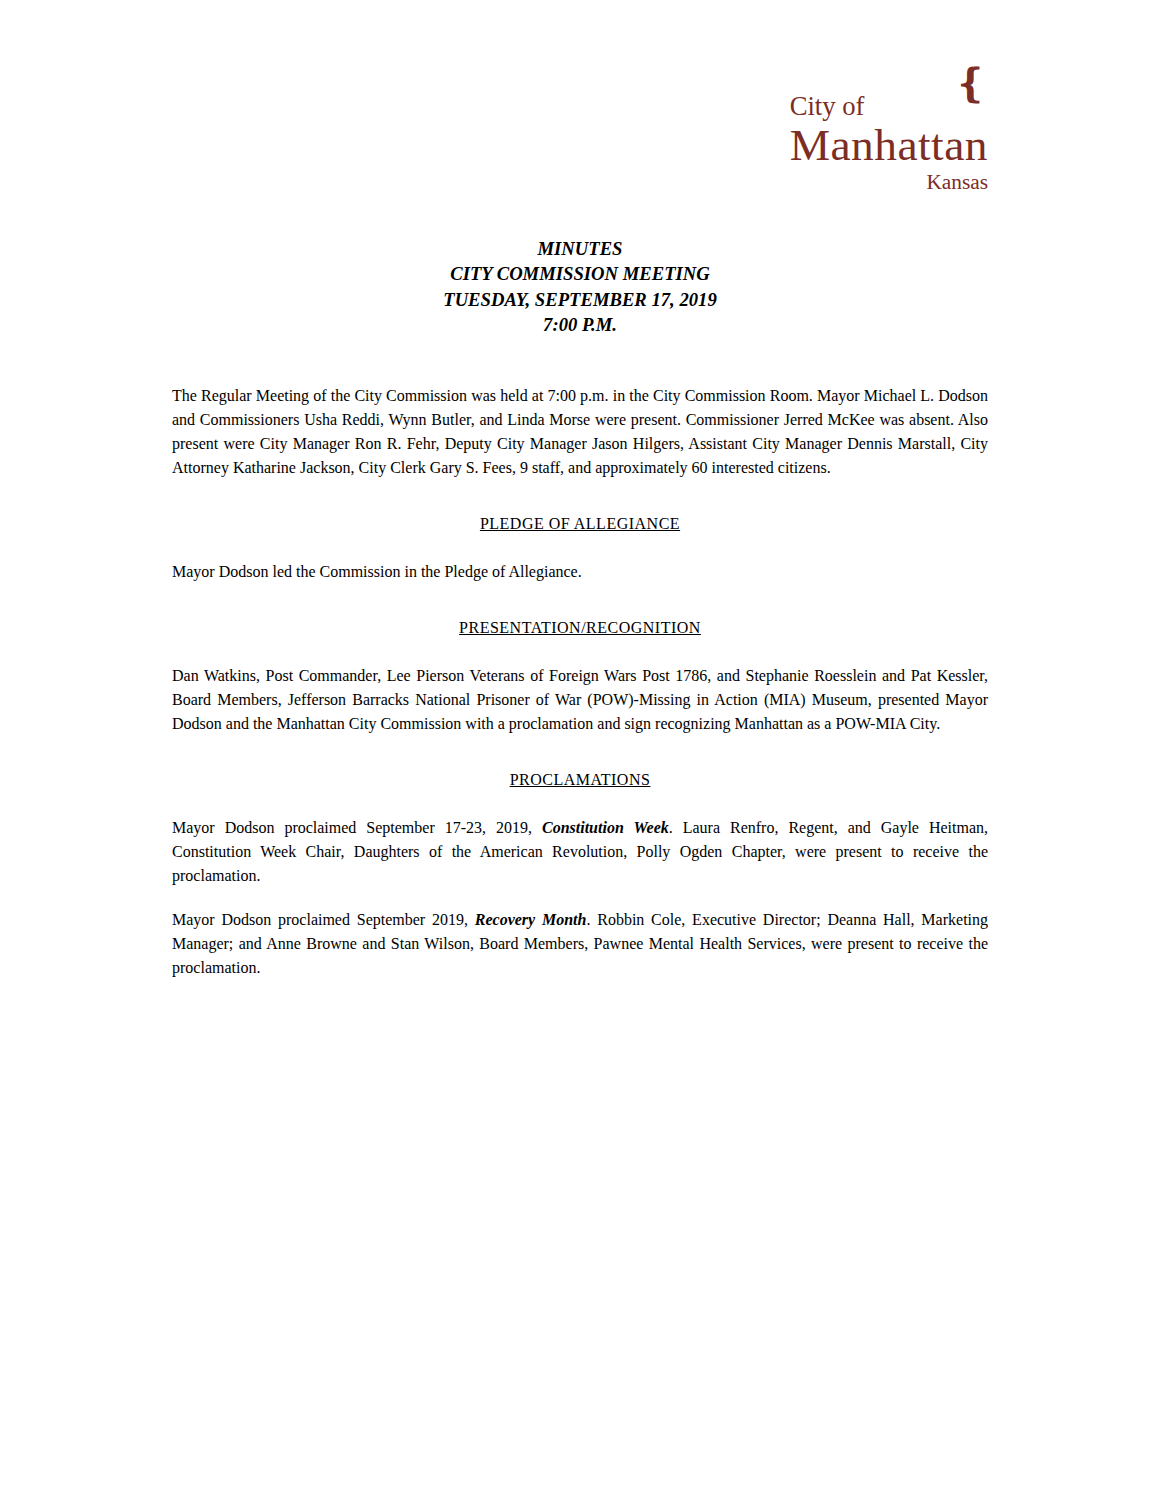❴ City of
Manhattan
Kansas
MINUTES
CITY COMMISSION MEETING
TUESDAY, SEPTEMBER 17, 2019
7:00 P.M.
The Regular Meeting of the City Commission was held at 7:00 p.m. in the City Commission Room. Mayor Michael L. Dodson and Commissioners Usha Reddi, Wynn Butler, and Linda Morse were present. Commissioner Jerred McKee was absent. Also present were City Manager Ron R. Fehr, Deputy City Manager Jason Hilgers, Assistant City Manager Dennis Marstall, City Attorney Katharine Jackson, City Clerk Gary S. Fees, 9 staff, and approximately 60 interested citizens.
Pledge of Allegiance
Mayor Dodson led the Commission in the Pledge of Allegiance.
Presentation/Recognition
Dan Watkins, Post Commander, Lee Pierson Veterans of Foreign Wars Post 1786, and Stephanie Roesslein and Pat Kessler, Board Members, Jefferson Barracks National Prisoner of War (POW)-Missing in Action (MIA) Museum, presented Mayor Dodson and the Manhattan City Commission with a proclamation and sign recognizing Manhattan as a POW-MIA City.
Proclamations
Mayor Dodson proclaimed September 17-23, 2019, Constitution Week. Laura Renfro, Regent, and Gayle Heitman, Constitution Week Chair, Daughters of the American Revolution, Polly Ogden Chapter, were present to receive the proclamation.
Mayor Dodson proclaimed September 2019, Recovery Month. Robbin Cole, Executive Director; Deanna Hall, Marketing Manager; and Anne Browne and Stan Wilson, Board Members, Pawnee Mental Health Services, were present to receive the proclamation.